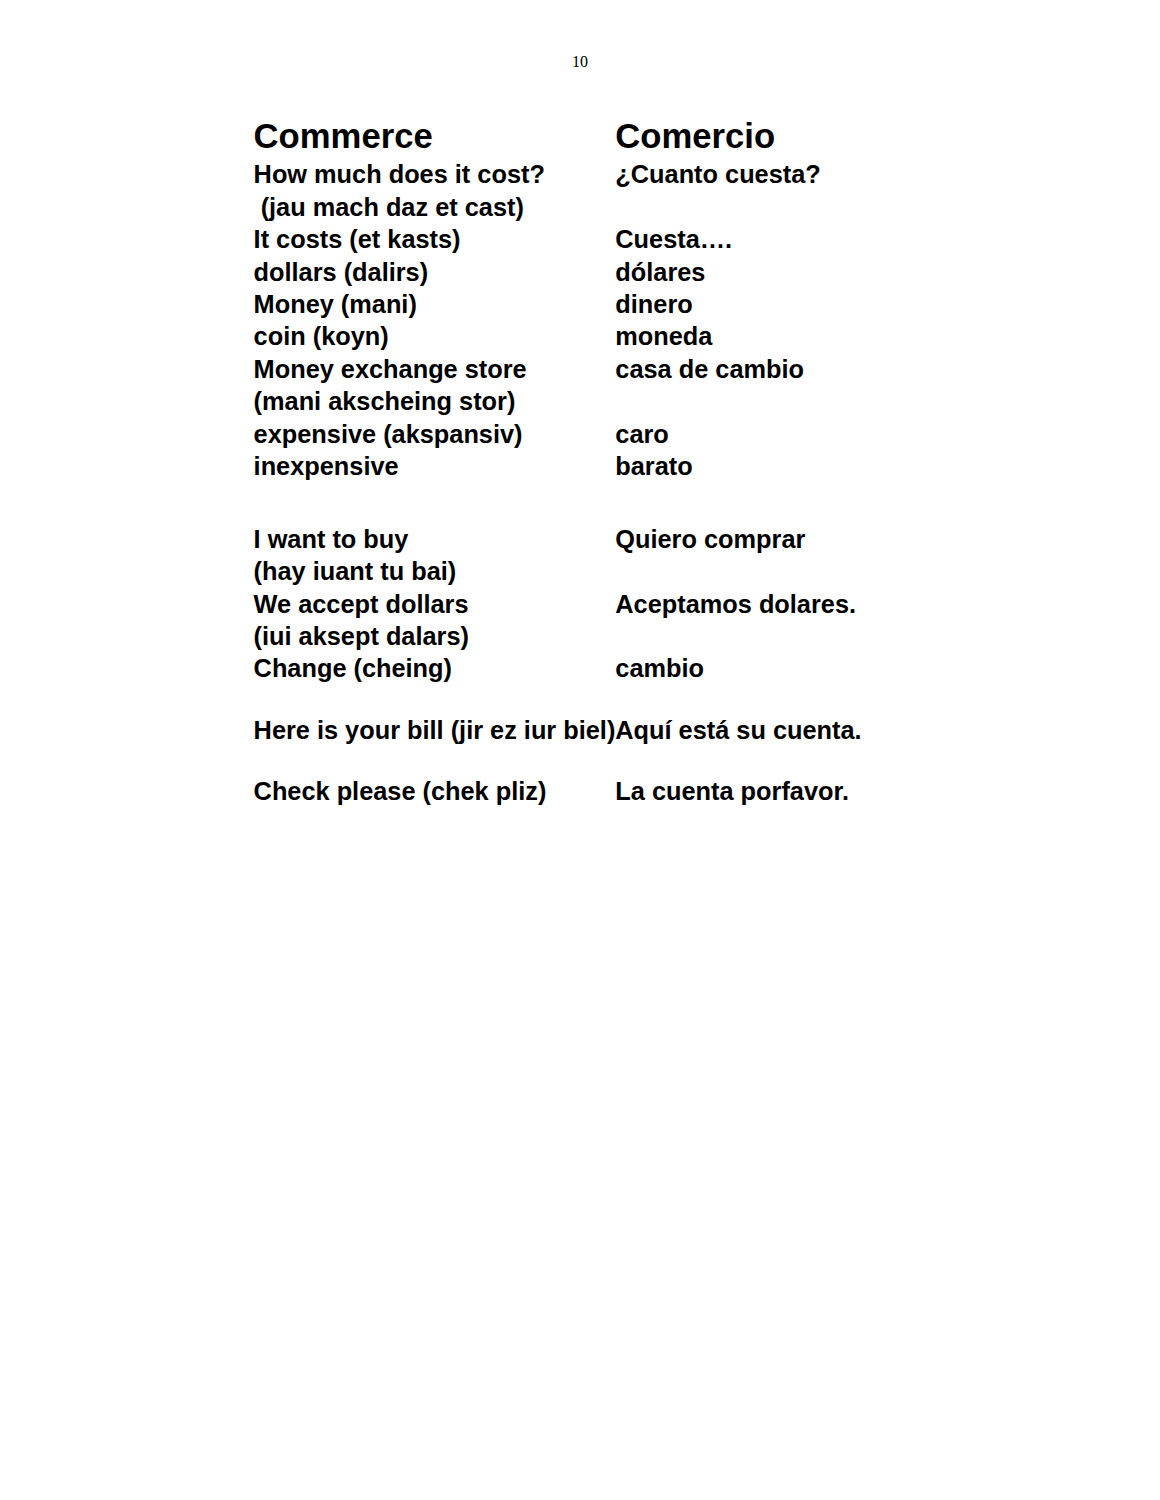10
| Commerce | Comercio |
| How much does it cost? (jau mach daz et cast) | ¿Cuanto cuesta? |
| It costs (et kasts) | Cuesta…. |
| dollars (dalirs) | dólares |
| Money (mani) | dinero |
| coin (koyn) | moneda |
| Money exchange store (mani akscheing stor) | casa de cambio |
| expensive (akspansiv) | caro |
| inexpensive | barato |
| I want to buy (hay iuant tu bai) | Quiero comprar |
| We accept dollars (iui aksept dalars) | Aceptamos dolares. |
| Change (cheing) | cambio |
| Here is your bill (jir ez iur biel) | Aquí está su cuenta. |
| Check please (chek pliz) | La cuenta porfavor. |